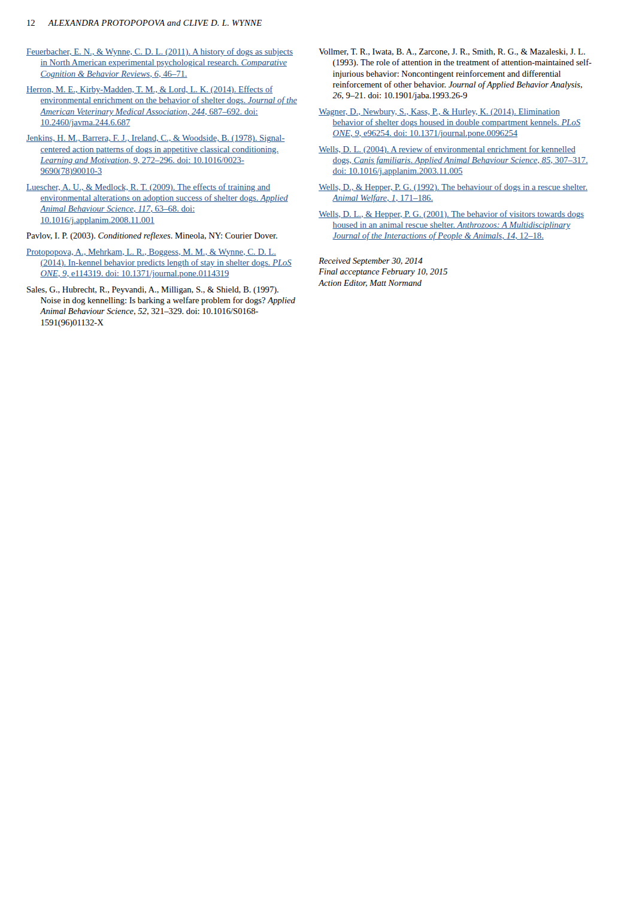12 ALEXANDRA PROTOPOPOVA and CLIVE D. L. WYNNE
Feuerbacher, E. N., & Wynne, C. D. L. (2011). A history of dogs as subjects in North American experimental psychological research. Comparative Cognition & Behavior Reviews, 6, 46–71.
Herron, M. E., Kirby-Madden, T. M., & Lord, L. K. (2014). Effects of environmental enrichment on the behavior of shelter dogs. Journal of the American Veterinary Medical Association, 244, 687–692. doi: 10.2460/javma.244.6.687
Jenkins, H. M., Barrera, F. J., Ireland, C., & Woodside, B. (1978). Signal-centered action patterns of dogs in appetitive classical conditioning. Learning and Motivation, 9, 272–296. doi: 10.1016/0023-9690(78)90010-3
Luescher, A. U., & Medlock, R. T. (2009). The effects of training and environmental alterations on adoption success of shelter dogs. Applied Animal Behaviour Science, 117, 63–68. doi: 10.1016/j.applanim.2008.11.001
Pavlov, I. P. (2003). Conditioned reflexes. Mineola, NY: Courier Dover.
Protopopova, A., Mehrkam, L. R., Boggess, M. M., & Wynne, C. D. L. (2014). In-kennel behavior predicts length of stay in shelter dogs. PLoS ONE, 9, e114319. doi: 10.1371/journal.pone.0114319
Sales, G., Hubrecht, R., Peyvandi, A., Milligan, S., & Shield, B. (1997). Noise in dog kennelling: Is barking a welfare problem for dogs? Applied Animal Behaviour Science, 52, 321–329. doi: 10.1016/S0168-1591(96)01132-X
Vollmer, T. R., Iwata, B. A., Zarcone, J. R., Smith, R. G., & Mazaleski, J. L. (1993). The role of attention in the treatment of attention-maintained self-injurious behavior: Noncontingent reinforcement and differential reinforcement of other behavior. Journal of Applied Behavior Analysis, 26, 9–21. doi: 10.1901/jaba.1993.26-9
Wagner, D., Newbury, S., Kass, P., & Hurley, K. (2014). Elimination behavior of shelter dogs housed in double compartment kennels. PLoS ONE, 9, e96254. doi: 10.1371/journal.pone.0096254
Wells, D. L. (2004). A review of environmental enrichment for kennelled dogs, Canis familiaris. Applied Animal Behaviour Science, 85, 307–317. doi: 10.1016/j.applanim.2003.11.005
Wells, D., & Hepper, P. G. (1992). The behaviour of dogs in a rescue shelter. Animal Welfare, 1, 171–186.
Wells, D. L., & Hepper, P. G. (2001). The behavior of visitors towards dogs housed in an animal rescue shelter. Anthrozoos: A Multidisciplinary Journal of the Interactions of People & Animals, 14, 12–18.
Received September 30, 2014
Final acceptance February 10, 2015
Action Editor, Matt Normand